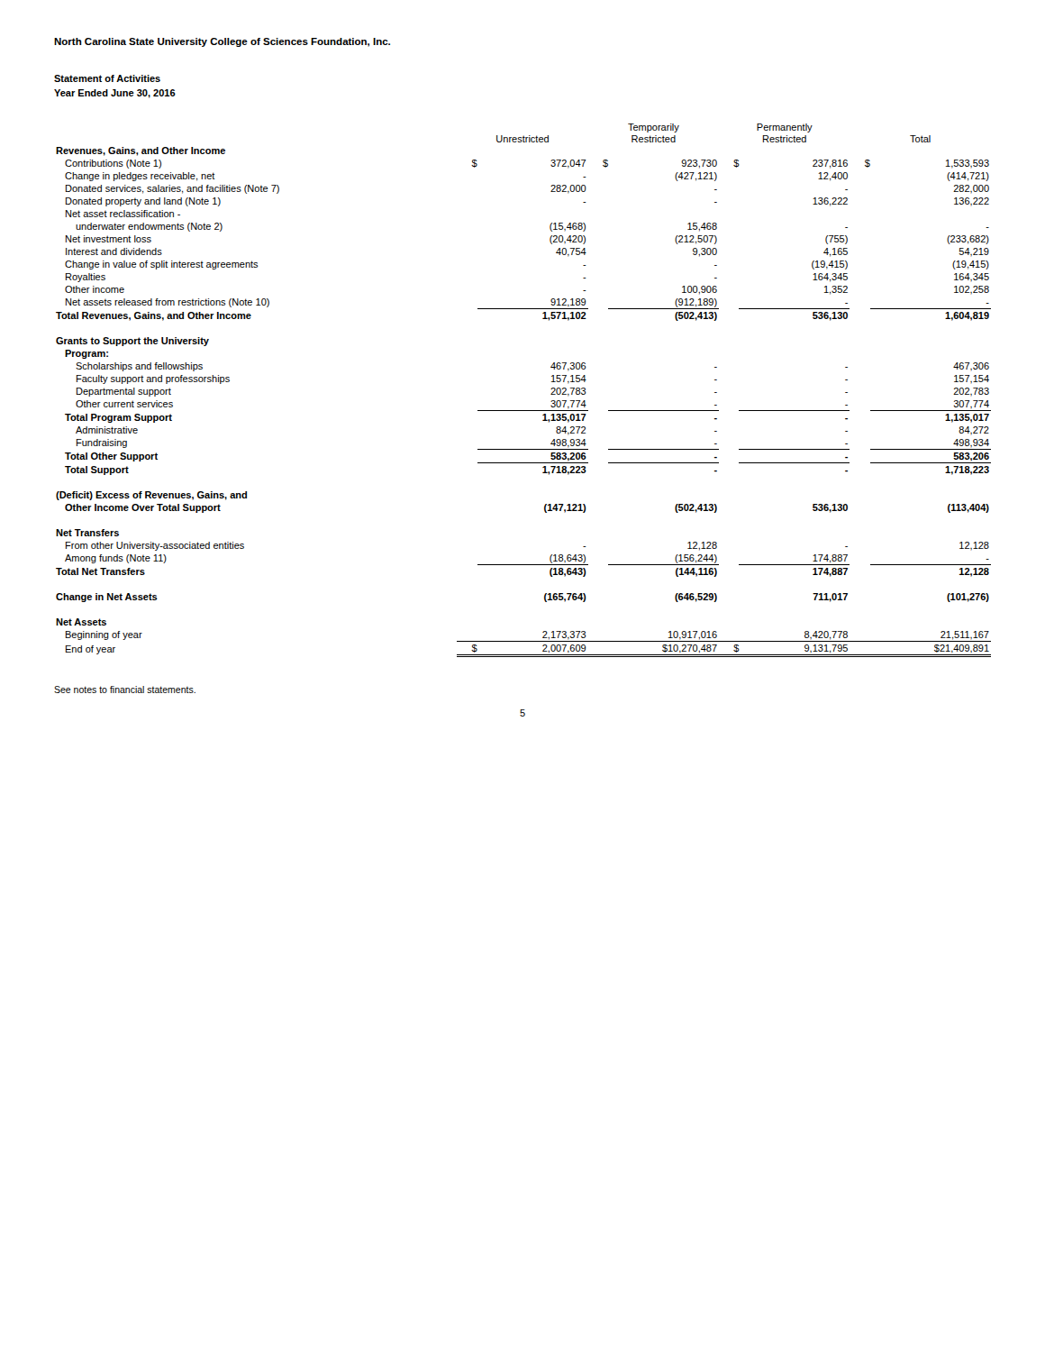North Carolina State University College of Sciences Foundation, Inc.
Statement of Activities
Year Ended June 30, 2016
| | | Temporarily | Permanently | |
| --- | --- | --- | --- | --- |
| | Unrestricted | Restricted | Restricted | Total |
| Revenues, Gains, and Other Income | |
| Contributions (Note 1) | $ | 372,047 | $ | 923,730 | $ | 237,816 | $ | 1,533,593 |
| Change in pledges receivable, net | | - | | (427,121) | | 12,400 | | (414,721) |
| Donated services, salaries, and facilities (Note 7) | | 282,000 | | - | | - | | 282,000 |
| Donated property and land (Note 1) | | - | | - | | 136,222 | | 136,222 |
| Net asset reclassification - | |
| underwater endowments (Note 2) | | (15,468) | | 15,468 | | - | | - |
| Net investment loss | | (20,420) | | (212,507) | | (755) | | (233,682) |
| Interest and dividends | | 40,754 | | 9,300 | | 4,165 | | 54,219 |
| Change in value of split interest agreements | | - | | - | | (19,415) | | (19,415) |
| Royalties | | - | | - | | 164,345 | | 164,345 |
| Other income | | - | | 100,906 | | 1,352 | | 102,258 |
| Net assets released from restrictions (Note 10) | | 912,189 | | (912,189) | | - | | - |
| Total Revenues, Gains, and Other Income | | 1,571,102 | | (502,413) | | 536,130 | | 1,604,819 |
| Grants to Support the University | |
| Program: | |
| Scholarships and fellowships | | 467,306 | | - | | - | | 467,306 |
| Faculty support and professorships | | 157,154 | | - | | - | | 157,154 |
| Departmental support | | 202,783 | | - | | - | | 202,783 |
| Other current services | | 307,774 | | - | | - | | 307,774 |
| Total Program Support | | 1,135,017 | | - | | - | | 1,135,017 |
| Administrative | | 84,272 | | - | | - | | 84,272 |
| Fundraising | | 498,934 | | - | | - | | 498,934 |
| Total Other Support | | 583,206 | | - | | - | | 583,206 |
| Total Support | | 1,718,223 | | - | | - | | 1,718,223 |
| (Deficit) Excess of Revenues, Gains, and | |
| Other Income Over Total Support | | (147,121) | | (502,413) | | 536,130 | | (113,404) |
| Net Transfers | |
| From other University-associated entities | | - | | 12,128 | | - | | 12,128 |
| Among funds (Note 11) | | (18,643) | | (156,244) | | 174,887 | | - |
| Total Net Transfers | | (18,643) | | (144,116) | | 174,887 | | 12,128 |
| Change in Net Assets | | (165,764) | | (646,529) | | 711,017 | | (101,276) |
| Net Assets | |
| Beginning of year | | 2,173,373 | | 10,917,016 | | 8,420,778 | | 21,511,167 |
| End of year | $ | 2,007,609 | | $10,270,487 | $ | 9,131,795 | | $21,409,891 |
See notes to financial statements.
5